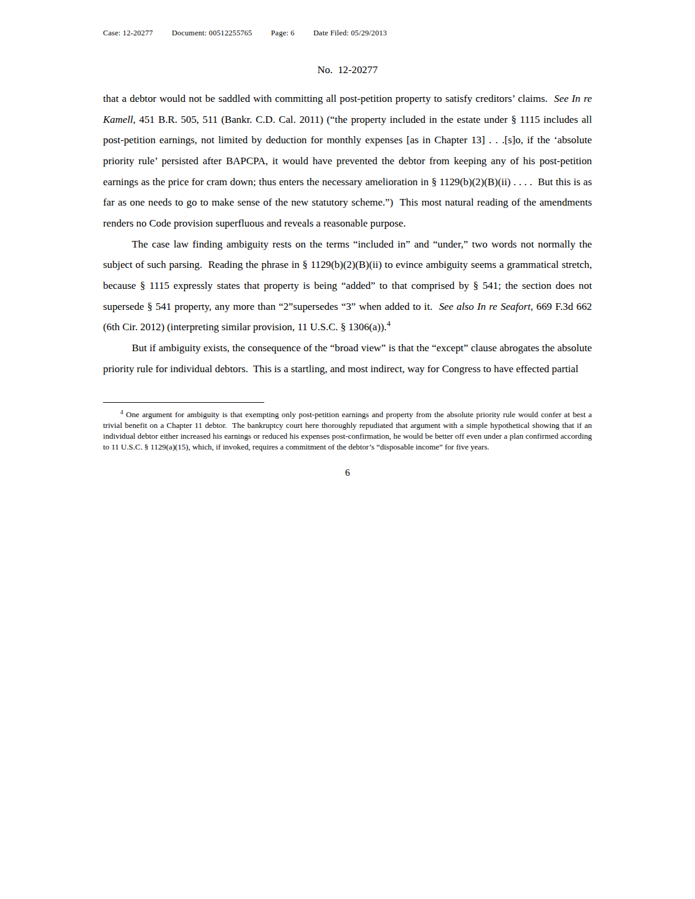Case: 12-20277 Document: 00512255765 Page: 6 Date Filed: 05/29/2013
No. 12-20277
that a debtor would not be saddled with committing all post-petition property to satisfy creditors’ claims. See In re Kamell, 451 B.R. 505, 511 (Bankr. C.D. Cal. 2011) (“the property included in the estate under § 1115 includes all post-petition earnings, not limited by deduction for monthly expenses [as in Chapter 13] . . .[s]o, if the ‘absolute priority rule’ persisted after BAPCPA, it would have prevented the debtor from keeping any of his post-petition earnings as the price for cram down; thus enters the necessary amelioration in § 1129(b)(2)(B)(ii) . . . . But this is as far as one needs to go to make sense of the new statutory scheme.”) This most natural reading of the amendments renders no Code provision superfluous and reveals a reasonable purpose.
The case law finding ambiguity rests on the terms “included in” and “under,” two words not normally the subject of such parsing. Reading the phrase in § 1129(b)(2)(B)(ii) to evince ambiguity seems a grammatical stretch, because § 1115 expressly states that property is being “added” to that comprised by § 541; the section does not supersede § 541 property, any more than “2”supersedes “3” when added to it. See also In re Seafort, 669 F.3d 662 (6th Cir. 2012) (interpreting similar provision, 11 U.S.C. § 1306(a)).4
But if ambiguity exists, the consequence of the “broad view” is that the “except” clause abrogates the absolute priority rule for individual debtors. This is a startling, and most indirect, way for Congress to have effected partial
4 One argument for ambiguity is that exempting only post-petition earnings and property from the absolute priority rule would confer at best a trivial benefit on a Chapter 11 debtor. The bankruptcy court here thoroughly repudiated that argument with a simple hypothetical showing that if an individual debtor either increased his earnings or reduced his expenses post-confirmation, he would be better off even under a plan confirmed according to 11 U.S.C. § 1129(a)(15), which, if invoked, requires a commitment of the debtor’s “disposable income” for five years.
6